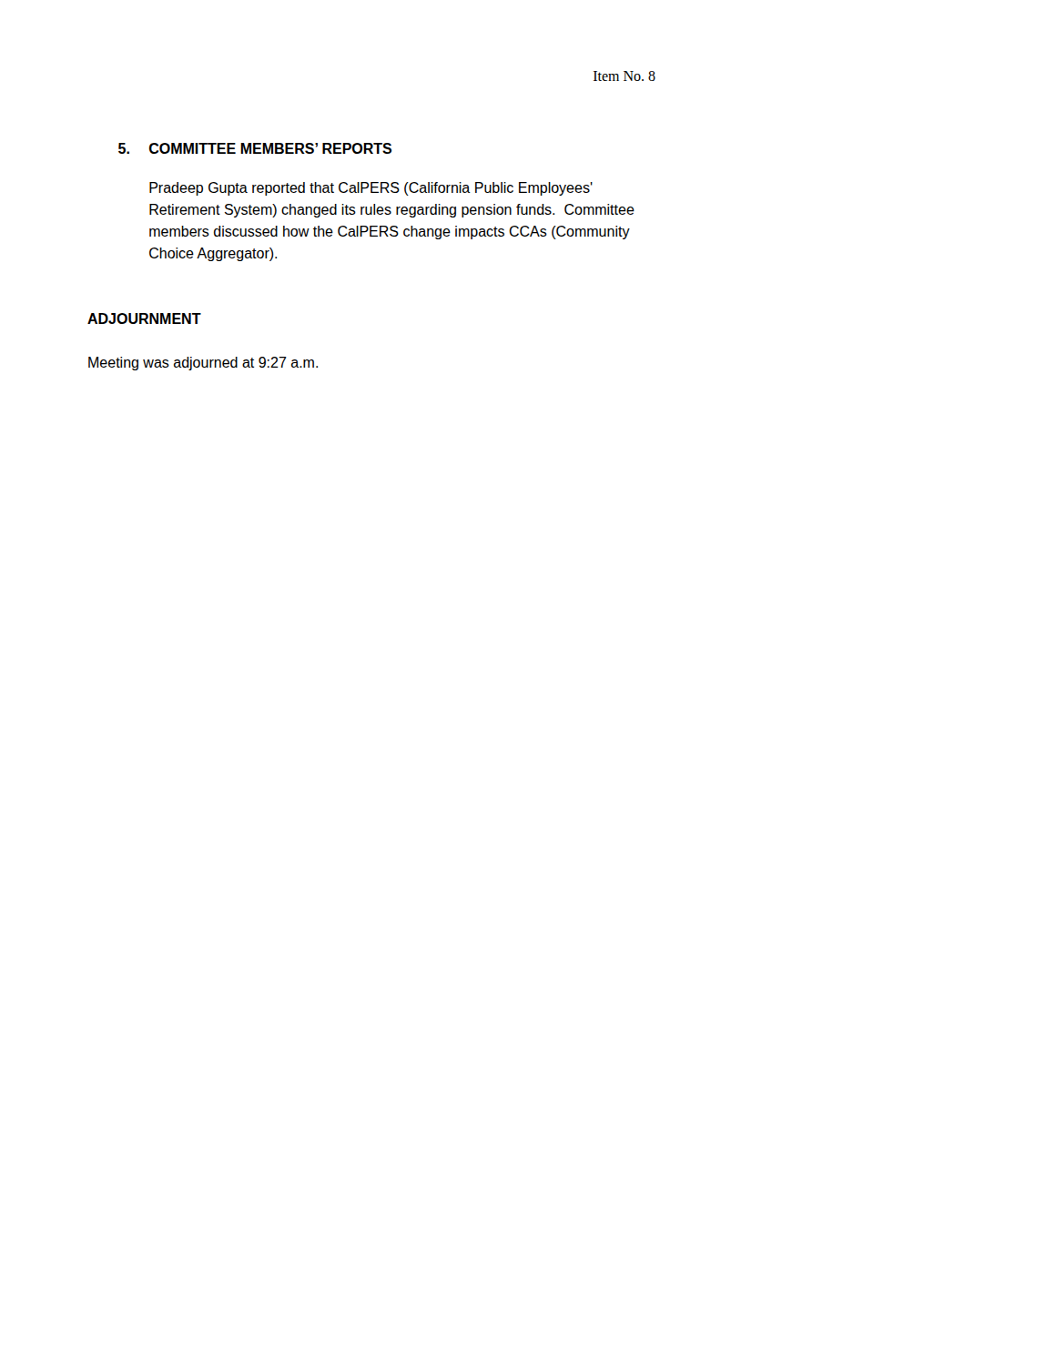Item No. 8
5. COMMITTEE MEMBERS’ REPORTS
Pradeep Gupta reported that CalPERS (California Public Employees' Retirement System) changed its rules regarding pension funds. Committee members discussed how the CalPERS change impacts CCAs (Community Choice Aggregator).
ADJOURNMENT
Meeting was adjourned at 9:27 a.m.